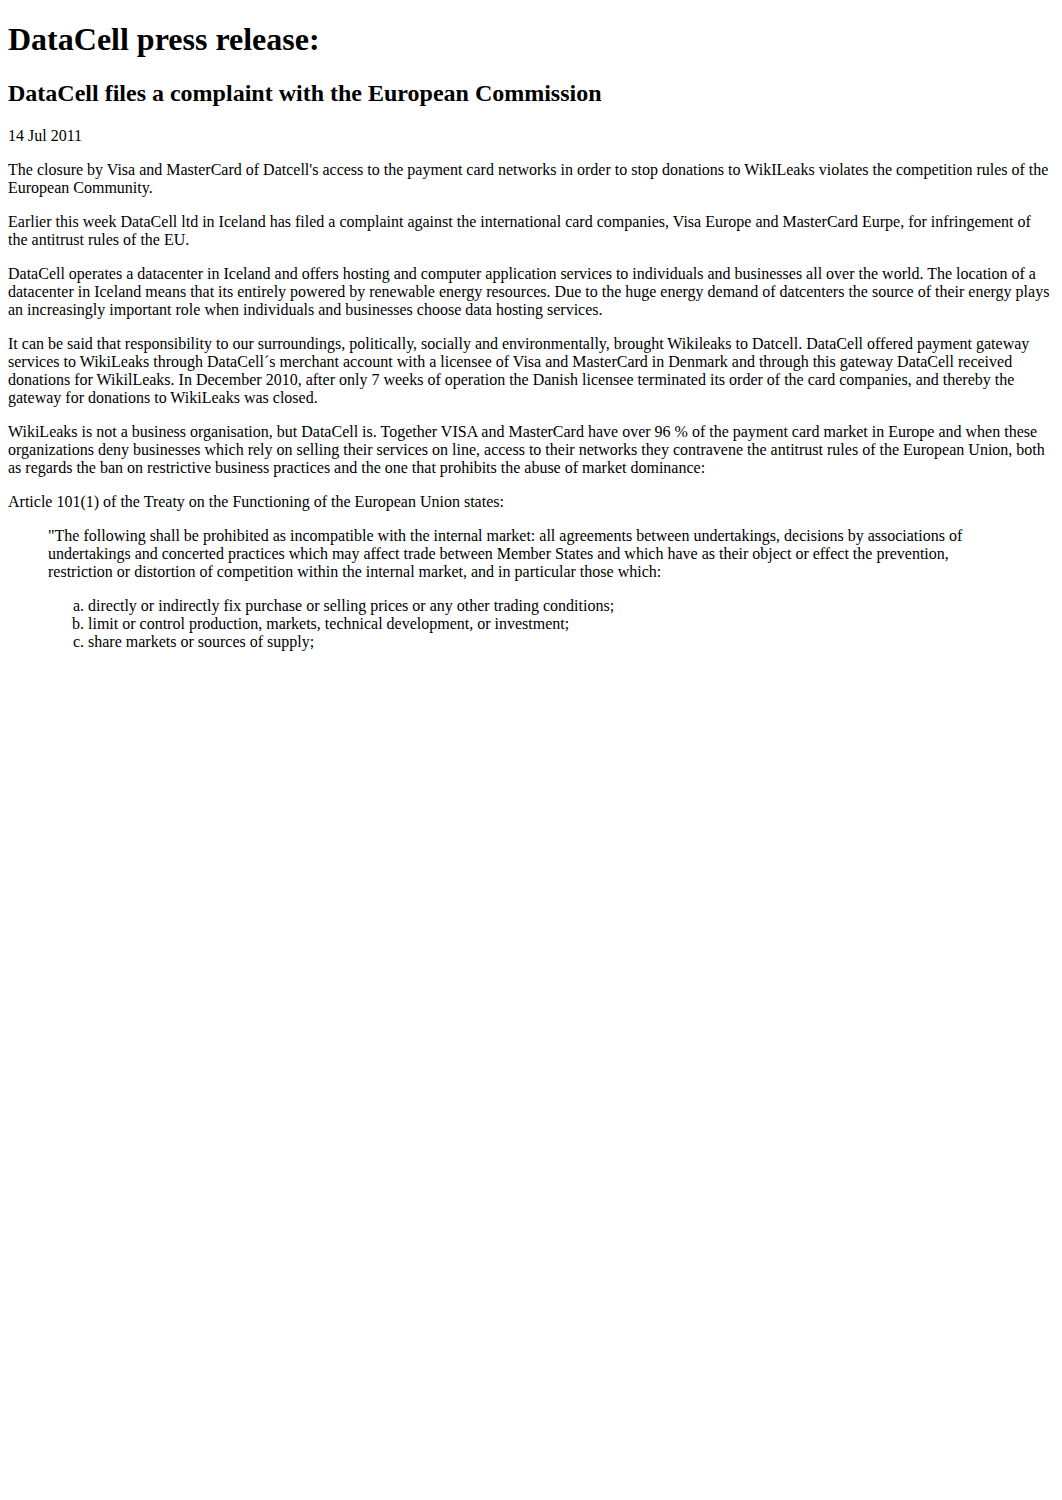DataCell press release:
DataCell files a complaint with the European Commission
14 Jul 2011
The closure by Visa and MasterCard of Datcell's access to the payment card networks in order to stop donations to WikILeaks violates the competition rules of the European Community.
Earlier this week DataCell ltd in Iceland has filed a complaint against the international card companies, Visa Europe and MasterCard Eurpe, for infringement of the antitrust rules of the EU.
DataCell operates a datacenter in Iceland and offers hosting and computer application services to individuals and businesses all over the world. The location of a datacenter in Iceland means that its entirely powered by renewable energy resources. Due to the huge energy demand of datcenters the source of their energy plays an increasingly important role when individuals and businesses choose data hosting services.
It can be said that responsibility to our surroundings, politically, socially and environmentally, brought Wikileaks to Datcell. DataCell offered payment gateway services to WikiLeaks through DataCell´s merchant account with a licensee of Visa and MasterCard in Denmark and through this gateway DataCell received donations for WikilLeaks. In December 2010, after only 7 weeks of operation the Danish licensee terminated its order of the card companies, and thereby the gateway for donations to WikiLeaks was closed.
WikiLeaks is not a business organisation, but DataCell is. Together VISA and MasterCard have over 96 % of the payment card market in Europe and when these organizations deny businesses which rely on selling their services on line, access to their networks they contravene the antitrust rules of the European Union, both as regards the ban on restrictive business practices and the one that prohibits the abuse of market dominance:
Article 101(1) of the Treaty on the Functioning of the European Union states:
"The following shall be prohibited as incompatible with the internal market: all agreements between undertakings, decisions by associations of undertakings and concerted practices which may affect trade between Member States and which have as their object or effect the prevention, restriction or distortion of competition within the internal market, and in particular those which:
directly or indirectly fix purchase or selling prices or any other trading conditions;
limit or control production, markets, technical development, or investment;
share markets or sources of supply;